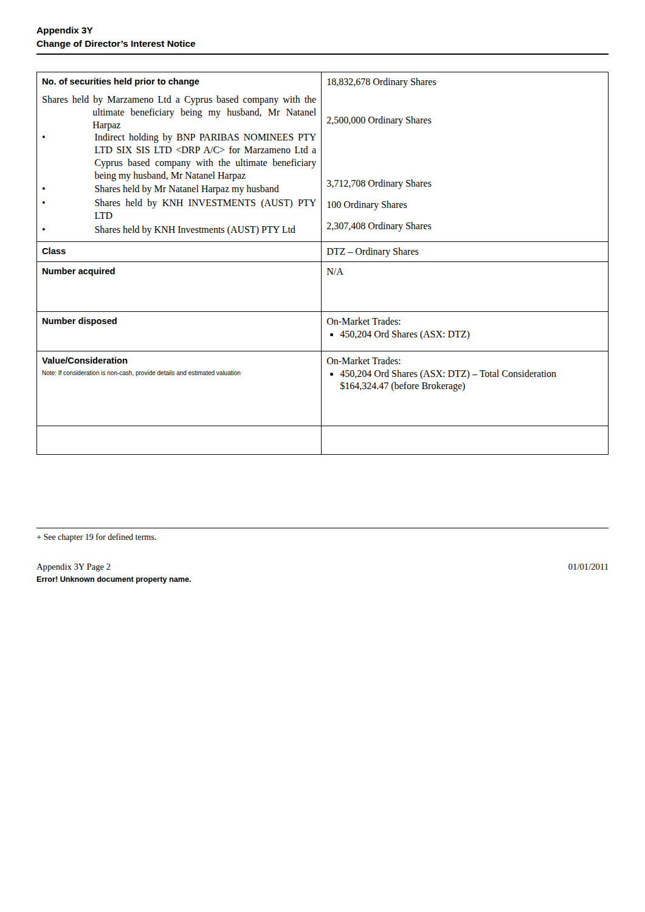Appendix 3Y
Change of Director’s Interest Notice
| No. of securities held prior to change Shares held by Marzameno Ltd a Cyprus based company with the ultimate beneficiary being my husband, Mr Natanel Harpaz Indirect holding by BNP PARIBAS NOMINEES PTY LTD SIX SIS LTD <DRP A/C> for Marzameno Ltd a Cyprus based company with the ultimate beneficiary being my husband, Mr Natanel Harpaz Shares held by Mr Natanel Harpaz my husband Shares held by KNH INVESTMENTS (AUST) PTY LTD Shares held by KNH Investments (AUST) PTY Ltd | 18,832,678 Ordinary Shares 2,500,000 Ordinary Shares 3,712,708 Ordinary Shares 100 Ordinary Shares 2,307,408 Ordinary Shares |
| Class | DTZ – Ordinary Shares |
| Number acquired | N/A |
| Number disposed | On-Market Trades: 450,204 Ord Shares (ASX: DTZ) |
| Value/Consideration Note: If consideration is non-cash, provide details and estimated valuation | On-Market Trades: 450,204 Ord Shares (ASX: DTZ) – Total Consideration $164,324.47 (before Brokerage) |
+ See chapter 19 for defined terms.
Appendix 3Y Page 2 01/01/2011
Error! Unknown document property name.